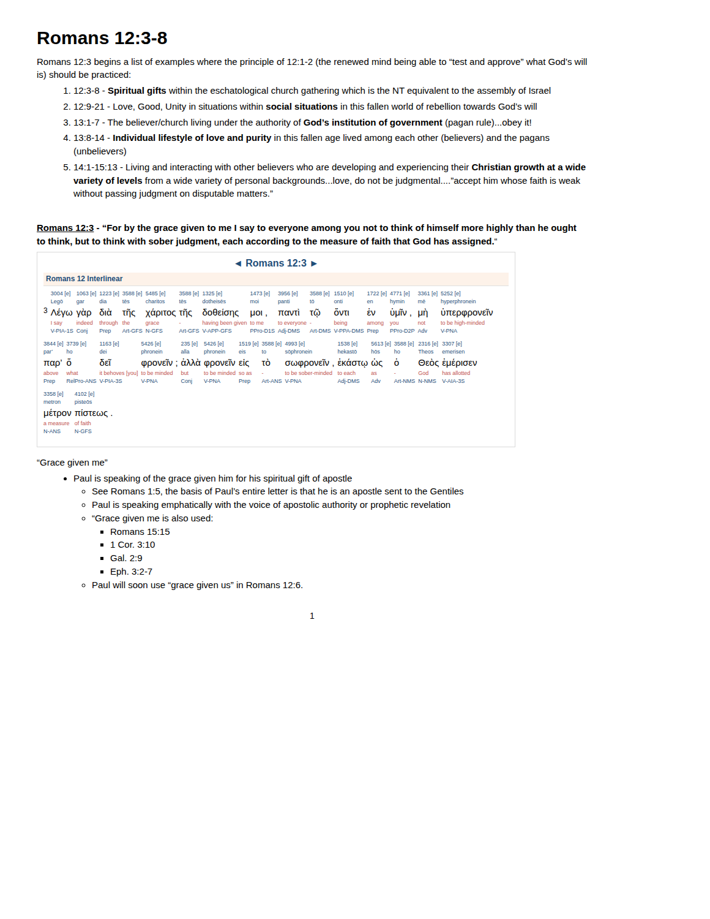Romans 12:3-8
Romans 12:3 begins a list of examples where the principle of 12:1-2 (the renewed mind being able to “test and approve” what God’s will is) should be practiced:
12:3-8 - Spiritual gifts within the eschatological church gathering which is the NT equivalent to the assembly of Israel
12:9-21 - Love, Good, Unity in situations within social situations in this fallen world of rebellion towards God’s will
13:1-7 - The believer/church living under the authority of God’s institution of government (pagan rule)...obey it!
13:8-14 - Individual lifestyle of love and purity in this fallen age lived among each other (believers) and the pagans (unbelievers)
14:1-15:13 - Living and interacting with other believers who are developing and experiencing their Christian growth at a wide variety of levels from a wide variety of personal backgrounds...love, do not be judgmental....”accept him whose faith is weak without passing judgment on disputable matters.”
Romans 12:3 - “For by the grace given to me I say to everyone among you not to think of himself more highly than he ought to think, but to think with sober judgment, each according to the measure of faith that God has assigned.“
◄ Romans 12:3 ►
Romans 12 Interlinear
| | 3004 [e] | 1063 [e] | 1223 [e] | 3588 [e] | 5485 [e] | 3588 [e] | 1325 [e] | 1473 [e] | 3956 [e] | 3588 [e] | 1510 [e] | 1722 [e] | 4771 [e] | 3361 [e] | 5252 [e] |
| | Legō | gar | dia | tēs | charitos | tēs | dotheisēs | moi | panti | tō | onti | en | hymin | mē | hyperphronein |
| 3 | Λέγω | γὰρ | διὰ | τῆς | χάριτος | τῆς | δοθείσης | μοι , | παντὶ | τῷ | ὄντι | ἐν | ὑμῖν , | μὴ | ὑπερφρονεῖν |
| | I say | indeed | through | the | grace | - | having been given | to me | to everyone | - | being | among | you | not | to be high-minded |
| | V-PIA-1S | Conj | Prep | Art-GFS | N-GFS | Art-GFS | V-APP-GFS | PPro-D1S | Adj-DMS | Art-DMS | V-PPA-DMS | Prep | PPro-D2P | Adv | V-PNA |
| 3844 [e] | 3739 [e] | 1163 [e] | 5426 [e] | 235 [e] | 5426 [e] | 1519 [e] | 3588 [e] | 4993 [e] | 1538 [e] | 5613 [e] | 3588 [e] | 2316 [e] | 3307 [e] |
| par’ | ho | dei | phronein | alla | phronein | eis | to | sōphronein | hekastō | hōs | ho | Theos | emerisen |
| παρ’ | ὅ | δεῖ | φρονεῖν ; | ἀλλὰ | φρονεῖν | εἰς | τὸ | σωφρονεῖν , | ἑκάστῳ | ὡς | ὁ | Θεὸς | ἐμέρισεν |
| above | what | it behoves [you] | to be minded | but | to be minded | so as | - | to be sober-minded | to each | as | - | God | has allotted |
| Prep | RelPro-ANS | V-PIA-3S | V-PNA | Conj | V-PNA | Prep | Art-ANS | V-PNA | Adj-DMS | Adv | Art-NMS | N-NMS | V-AIA-3S |
| 3358 [e] | 4102 [e] |
| metron | pisteōs |
| μέτρον | πίστεως . |
| a measure | of faith |
| N-ANS | N-GFS |
“Grace given me”
Paul is speaking of the grace given him for his spiritual gift of apostle
See Romans 1:5, the basis of Paul’s entire letter is that he is an apostle sent to the Gentiles
Paul is speaking emphatically with the voice of apostolic authority or prophetic revelation
“Grace given me is also used:
Romans 15:15
1 Cor. 3:10
Gal. 2:9
Eph. 3:2-7
Paul will soon use “grace given us” in Romans 12:6.
1